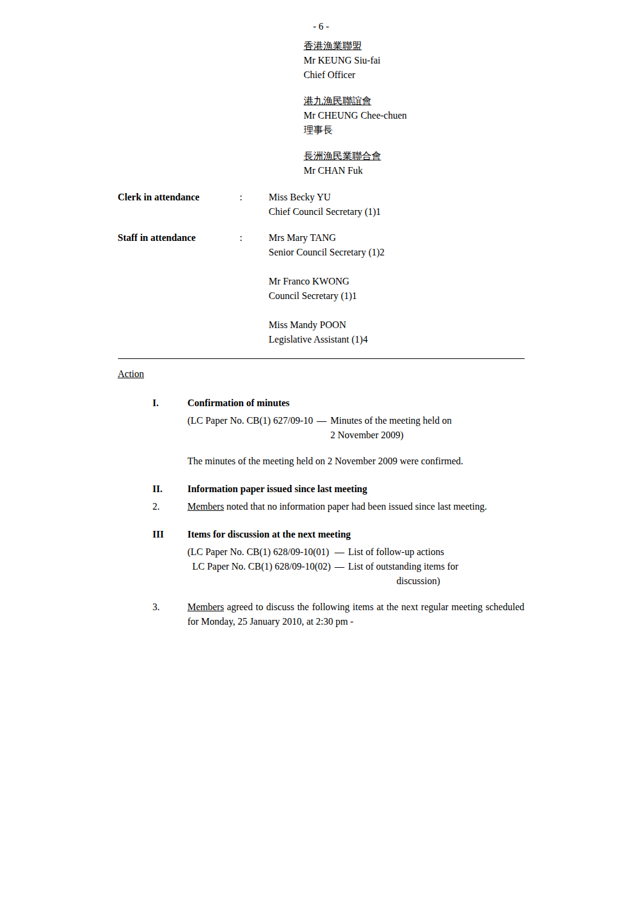- 6 -
香港漁業聯盟
Mr KEUNG Siu-fai
Chief Officer
港九漁民聯誼會
Mr CHEUNG Chee-chuen
理事長
長洲漁民業聯合會
Mr CHAN Fuk
Clerk in attendance
:
Miss Becky YU
Chief Council Secretary (1)1
Staff in attendance
:
Mrs Mary TANG
Senior Council Secretary (1)2
Mr Franco KWONG
Council Secretary (1)1
Miss Mandy POON
Legislative Assistant (1)4
Action
I.
Confirmation of minutes
| (LC Paper No. CB(1) 627/09-10 | — | Minutes of the meeting held on 2 November 2009) |
The minutes of the meeting held on 2 November 2009 were confirmed.
II.
Information paper issued since last meeting
2.
Members noted that no information paper had been issued since last meeting.
III
Items for discussion at the next meeting
| (LC Paper No. CB(1) 628/09-10(01) | — | List of follow-up actions |
| LC Paper No. CB(1) 628/09-10(02) | — | List of outstanding items for discussion) |
3.
Members agreed to discuss the following items at the next regular meeting scheduled for Monday, 25 January 2010, at 2:30 pm -